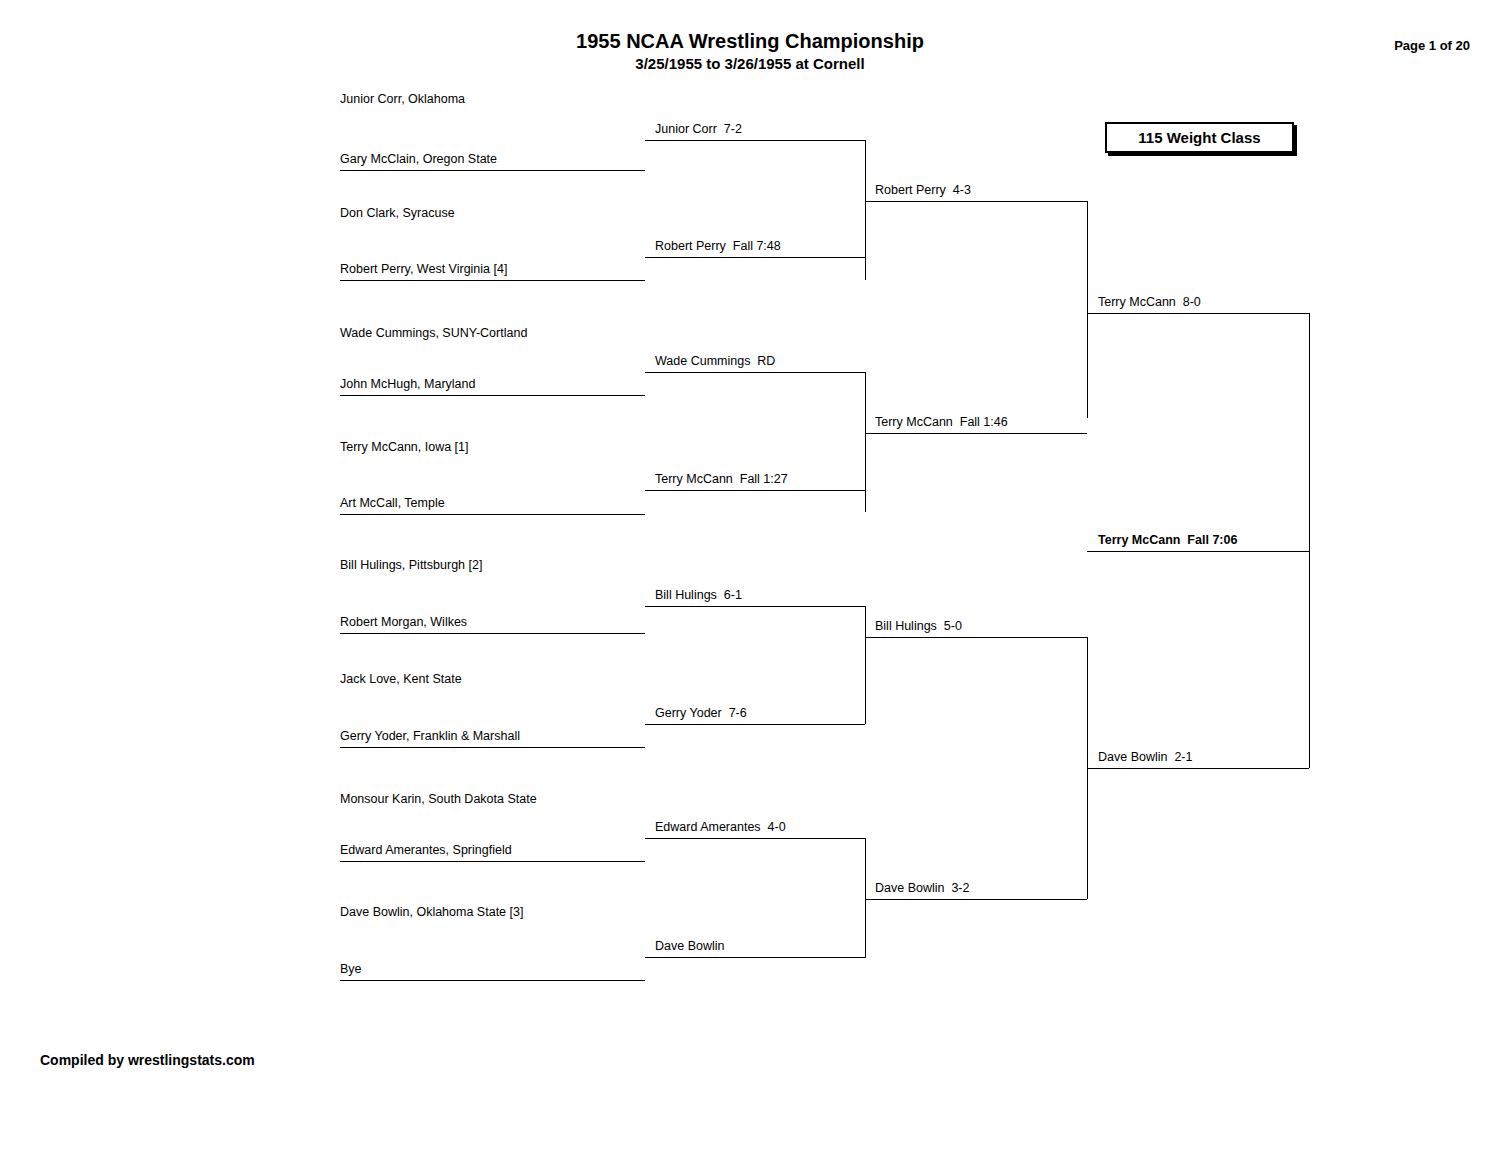Page 1 of 20
1955 NCAA Wrestling Championship
3/25/1955 to 3/26/1955 at Cornell
115 Weight Class
Junior Corr, Oklahoma
Gary McClain, Oregon State
Don Clark, Syracuse
Robert Perry, West Virginia [4]
Wade Cummings, SUNY-Cortland
John McHugh, Maryland
Terry McCann, Iowa [1]
Art McCall, Temple
Bill Hulings, Pittsburgh [2]
Robert Morgan, Wilkes
Jack Love, Kent State
Gerry Yoder, Franklin & Marshall
Monsour Karin, South Dakota State
Edward Amerantes, Springfield
Dave Bowlin, Oklahoma State [3]
Bye
Junior Corr 7-2
Robert Perry Fall 7:48
Wade Cummings RD
Terry McCann Fall 1:27
Bill Hulings 6-1
Gerry Yoder 7-6
Edward Amerantes 4-0
Dave Bowlin
Robert Perry 4-3
Terry McCann Fall 1:46
Bill Hulings 5-0
Dave Bowlin 3-2
Terry McCann 8-0
Dave Bowlin 2-1
Terry McCann Fall 7:06
Compiled by wrestlingstats.com